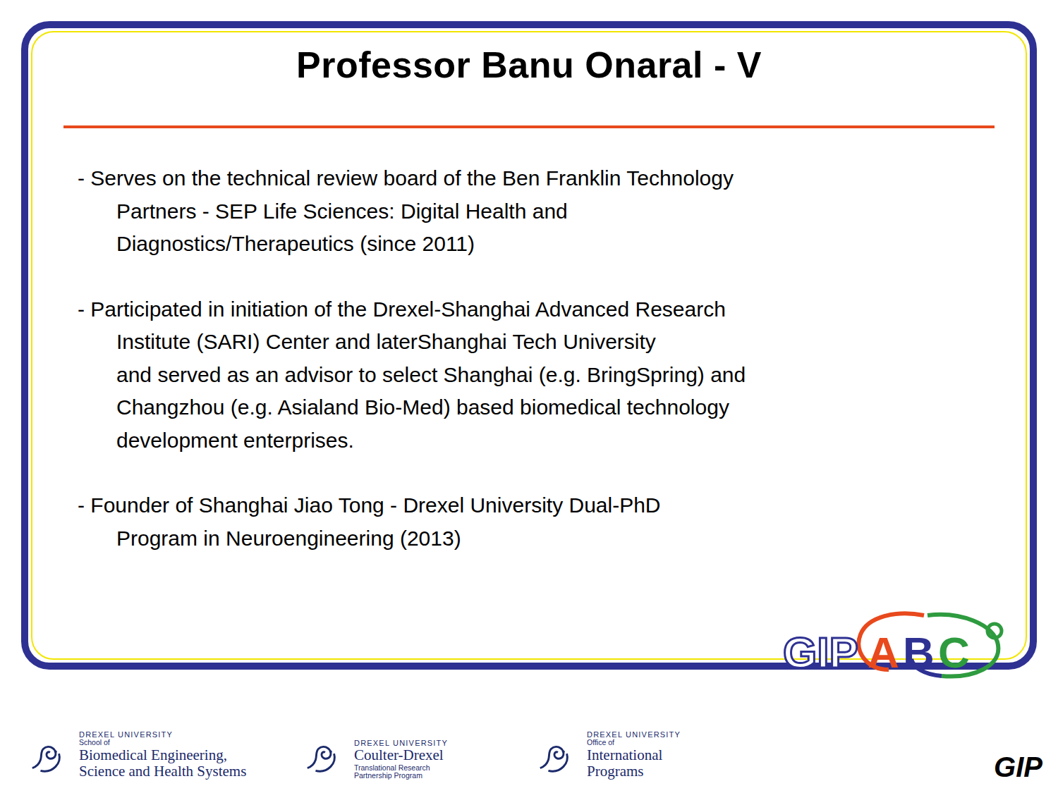Professor Banu Onaral - V
- Serves on the technical review board of the Ben Franklin Technology
Partners - SEP Life Sciences: Digital Health and
Diagnostics/Therapeutics (since 2011)
- Participated in initiation of the Drexel-Shanghai Advanced Research
Institute (SARI) Center and laterShanghai Tech University
and served as an advisor to select Shanghai (e.g. BringSpring) and
Changzhou (e.g. Asialand Bio-Med) based biomedical technology
development enterprises.
- Founder of Shanghai Jiao Tong - Drexel University Dual-PhD
Program in Neuroengineering (2013)
GIP A B C
DREXEL UNIVERSITY
School of
Biomedical Engineering,
Science and Health Systems
DREXEL UNIVERSITY
Coulter-Drexel
Translational Research
Partnership Program
DREXEL UNIVERSITY
Office of
International
Programs
GIP